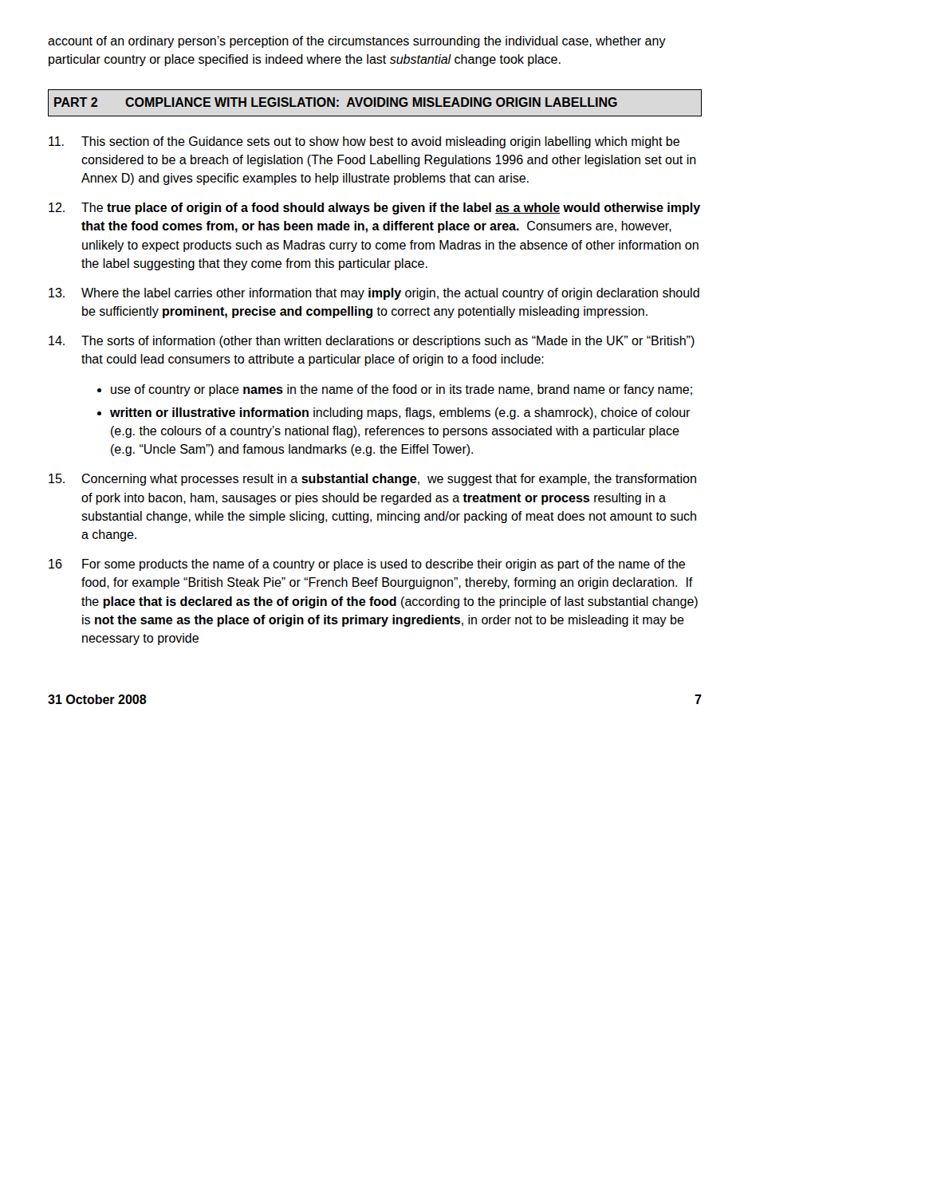account of an ordinary person’s perception of the circumstances surrounding the individual case, whether any particular country or place specified is indeed where the last substantial change took place.
PART 2 COMPLIANCE WITH LEGISLATION: AVOIDING MISLEADING ORIGIN LABELLING
11.
This section of the Guidance sets out to show how best to avoid misleading origin labelling which might be considered to be a breach of legislation (The Food Labelling Regulations 1996 and other legislation set out in Annex D) and gives specific examples to help illustrate problems that can arise.
12.
The true place of origin of a food should always be given if the label as a whole would otherwise imply that the food comes from, or has been made in, a different place or area. Consumers are, however, unlikely to expect products such as Madras curry to come from Madras in the absence of other information on the label suggesting that they come from this particular place.
13.
Where the label carries other information that may imply origin, the actual country of origin declaration should be sufficiently prominent, precise and compelling to correct any potentially misleading impression.
14.
The sorts of information (other than written declarations or descriptions such as “Made in the UK” or “British”) that could lead consumers to attribute a particular place of origin to a food include:
use of country or place names in the name of the food or in its trade name, brand name or fancy name;
written or illustrative information including maps, flags, emblems (e.g. a shamrock), choice of colour (e.g. the colours of a country’s national flag), references to persons associated with a particular place (e.g. “Uncle Sam”) and famous landmarks (e.g. the Eiffel Tower).
15.
Concerning what processes result in a substantial change, we suggest that for example, the transformation of pork into bacon, ham, sausages or pies should be regarded as a treatment or process resulting in a substantial change, while the simple slicing, cutting, mincing and/or packing of meat does not amount to such a change.
16
For some products the name of a country or place is used to describe their origin as part of the name of the food, for example “British Steak Pie” or “French Beef Bourguignon”, thereby, forming an origin declaration. If the place that is declared as the of origin of the food (according to the principle of last substantial change) is not the same as the place of origin of its primary ingredients, in order not to be misleading it may be necessary to provide
31 October 2008 7